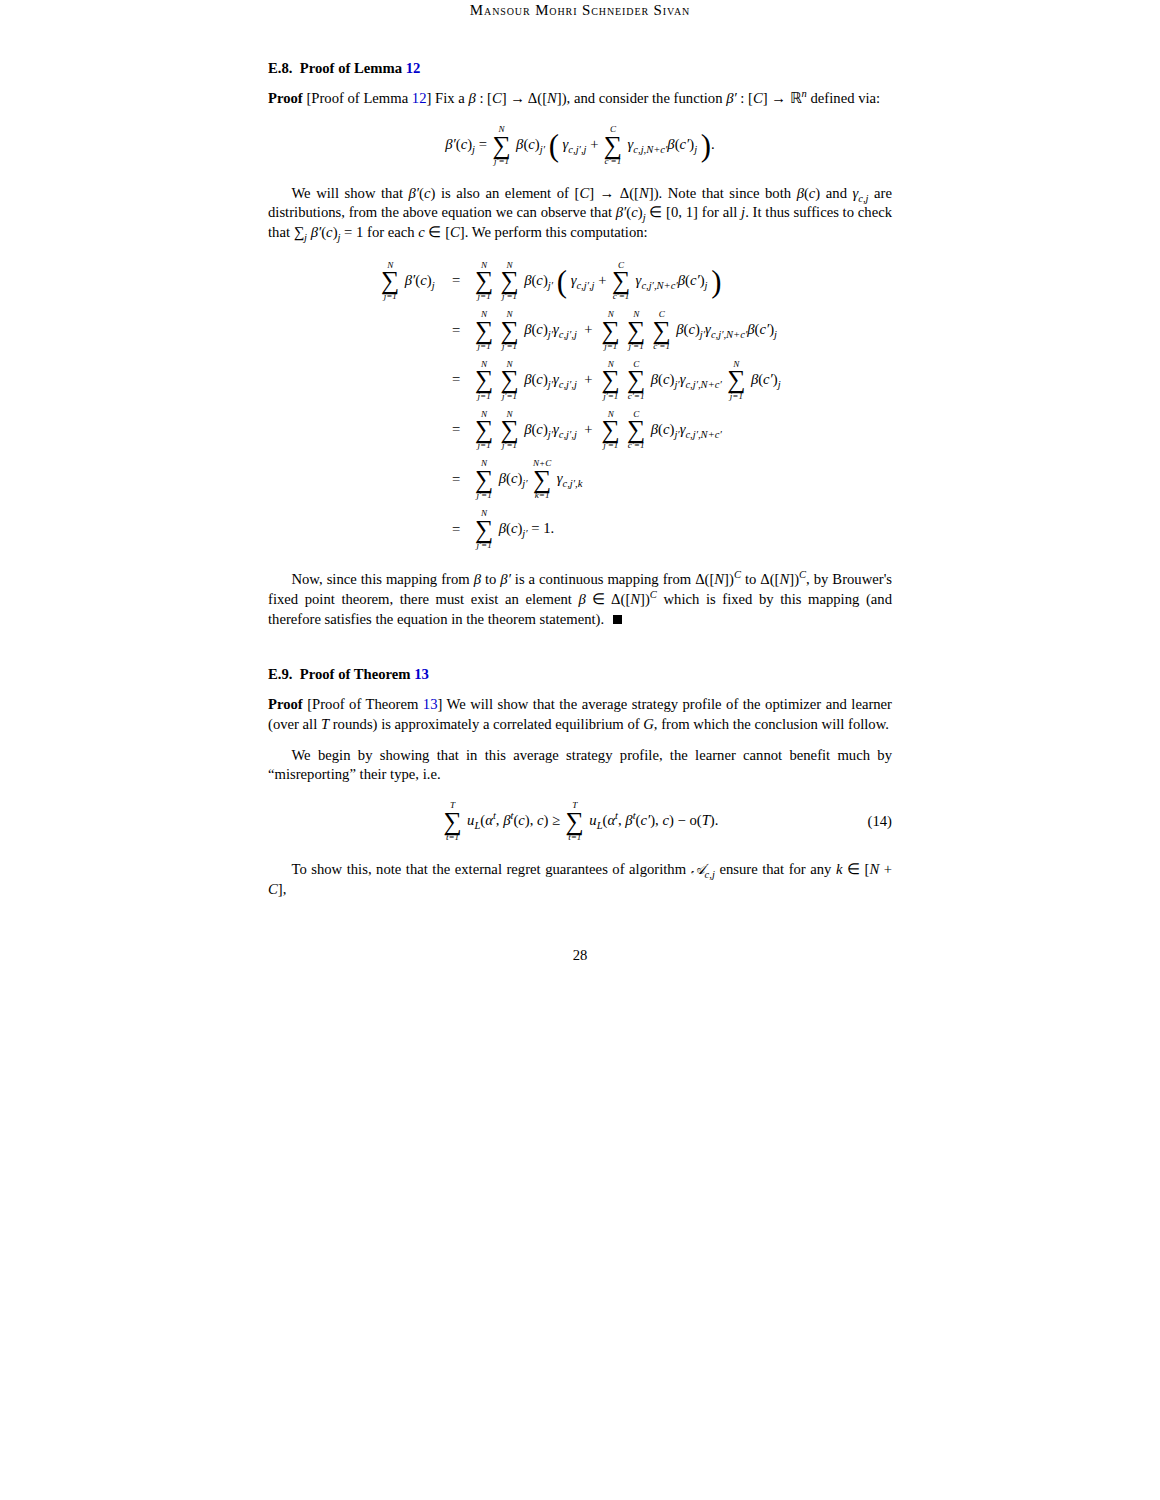Mansour Mohri Schneider Sivan
E.8. Proof of Lemma 12
Proof [Proof of Lemma 12] Fix a β : [C] → Δ([N]), and consider the function β′ : [C] → ℝn defined via:
β′(c)j = N∑j′=1 β(c)j′ ( γc,j′,j + C∑c′=1 γc,j,N+c′β(c′)j ).
We will show that β′(c) is also an element of [C] → Δ([N]). Note that since both β(c) and γc,j are distributions, from the above equation we can observe that β′(c)j ∈ [0, 1] for all j. It thus suffices to check that ∑j β′(c)j = 1 for each c ∈ [C]. We perform this computation:
| N ∑ j=1 β′ ( c ) j | = | N ∑ j=1 N ∑ j′=1 β ( c ) j′ ( γ c,j′,j + C ∑ c′=1 γ c,j′,N+c′ β ( c′ ) j ) |
| | = | N ∑ j=1 N ∑ j′=1 β ( c ) j′ γ c,j′,j + N ∑ j=1 N ∑ j′=1 C ∑ c′=1 β ( c ) j′ γ c,j′,N+c′ β ( c′ ) j |
| | = | N ∑ j=1 N ∑ j′=1 β ( c ) j′ γ c,j′,j + N ∑ j′=1 C ∑ c′=1 β ( c ) j′ γ c,j′,N+c′ N ∑ j=1 β ( c′ ) j |
| | = | N ∑ j=1 N ∑ j′=1 β ( c ) j′ γ c,j′,j + N ∑ j′=1 C ∑ c′=1 β ( c ) j′ γ c,j′,N+c′ |
| | = | N ∑ j′=1 β ( c ) j′ N+C ∑ k=1 γ c,j′,k |
| | = | N ∑ j′=1 β ( c ) j′ = 1. |
Now, since this mapping from β to β′ is a continuous mapping from Δ([N])C to Δ([N])C, by Brouwer's fixed point theorem, there must exist an element β ∈ Δ([N])C which is fixed by this mapping (and therefore satisfies the equation in the theorem statement).
E.9. Proof of Theorem 13
Proof [Proof of Theorem 13] We will show that the average strategy profile of the optimizer and learner (over all T rounds) is approximately a correlated equilibrium of G, from which the conclusion will follow.
We begin by showing that in this average strategy profile, the learner cannot benefit much by “misreporting” their type, i.e.
T∑t=1 uL(αt, βt(c), c) ≥ T∑t=1 uL(αt, βt(c′), c) − o(T).
(14)
To show this, note that the external regret guarantees of algorithm 𝒜c,j ensure that for any k ∈ [N + C],
28